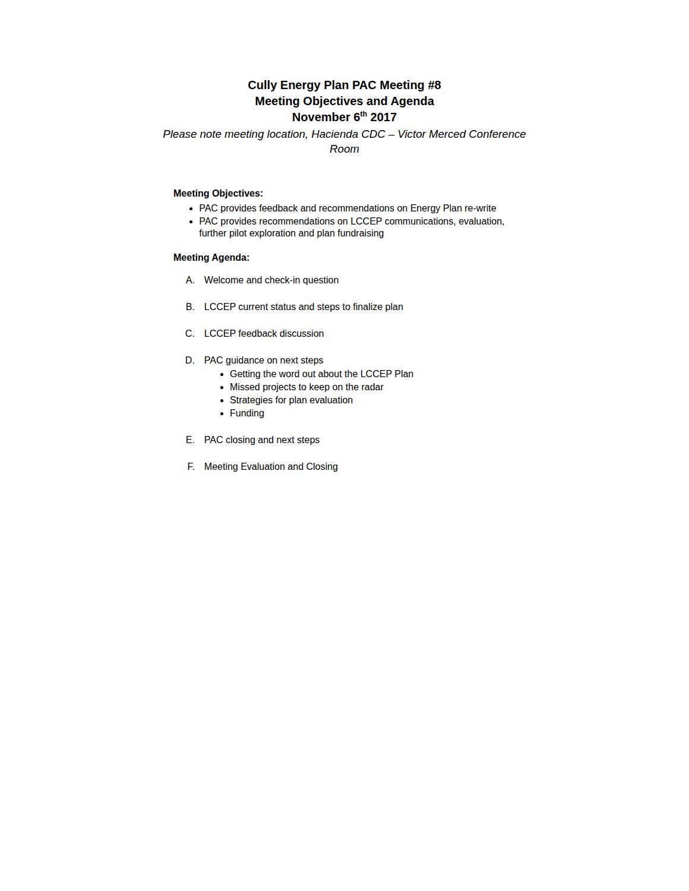Cully Energy Plan PAC Meeting #8
Meeting Objectives and Agenda
November 6th 2017
Please note meeting location, Hacienda CDC – Victor Merced Conference Room
Meeting Objectives:
PAC provides feedback and recommendations on Energy Plan re-write
PAC provides recommendations on LCCEP communications, evaluation, further pilot exploration and plan fundraising
Meeting Agenda:
Welcome and check-in question
LCCEP current status and steps to finalize plan
LCCEP feedback discussion
PAC guidance on next steps
Getting the word out about the LCCEP Plan
Missed projects to keep on the radar
Strategies for plan evaluation
Funding
PAC closing and next steps
Meeting Evaluation and Closing